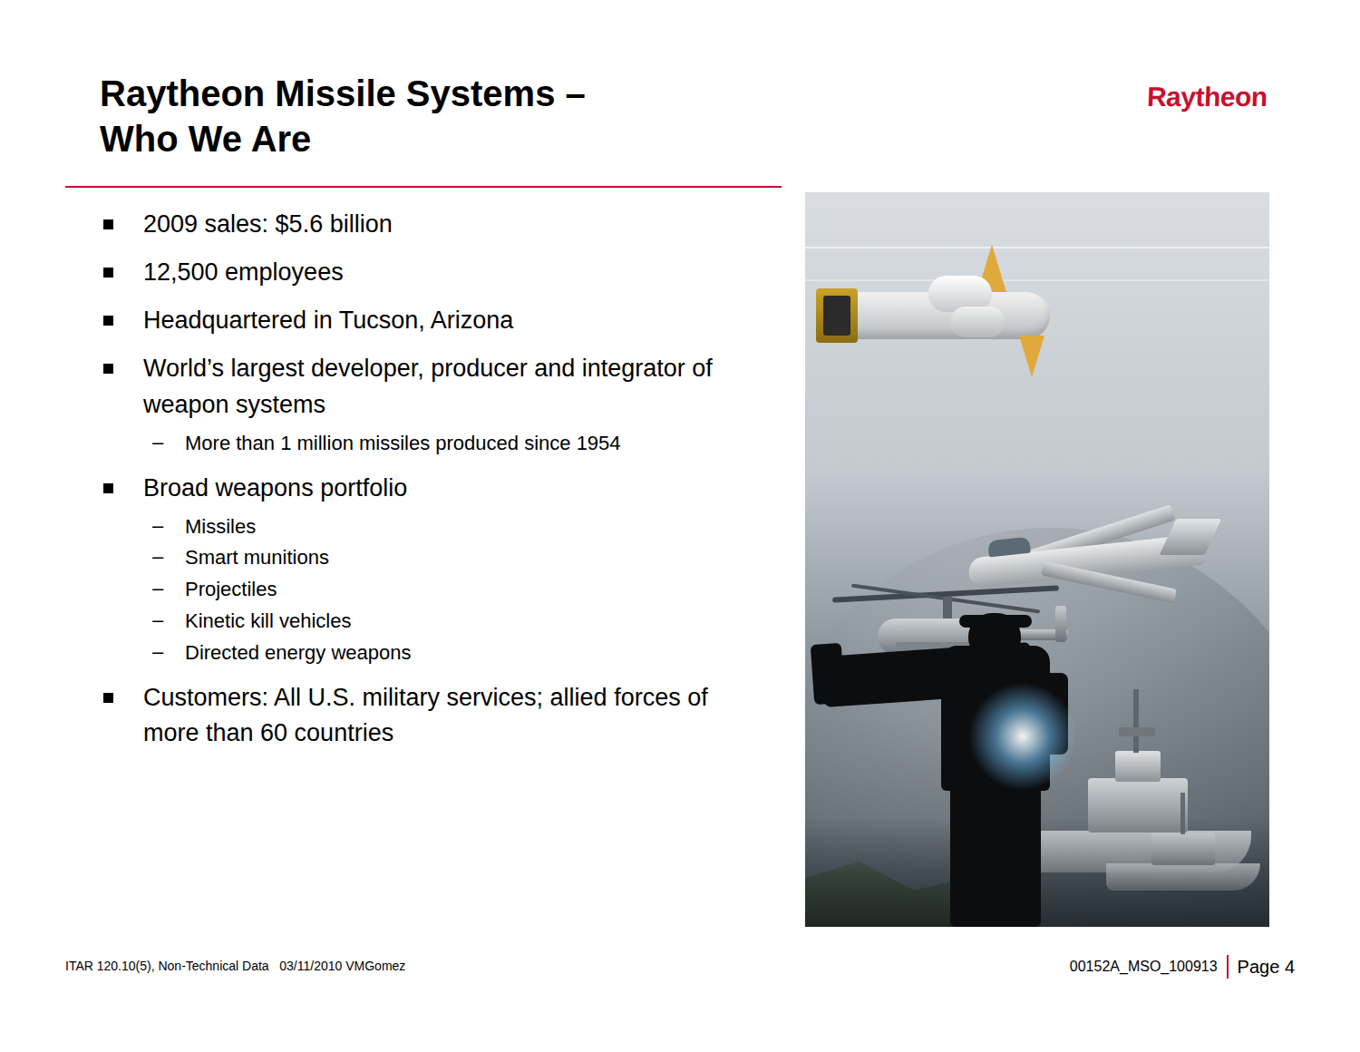Raytheon
Raytheon Missile Systems –
Who We Are
2009 sales: $5.6 billion
12,500 employees
Headquartered in Tucson, Arizona
World’s largest developer, producer and integrator of weapon systems
More than 1 million missiles produced since 1954
Broad weapons portfolio
Missiles
Smart munitions
Projectiles
Kinetic kill vehicles
Directed energy weapons
Customers: All U.S. military services; allied forces of more than 60 countries
ITAR 120.10(5), Non-Technical Data 03/11/2010 VMGomez
00152A_MSO_100913 Page 4